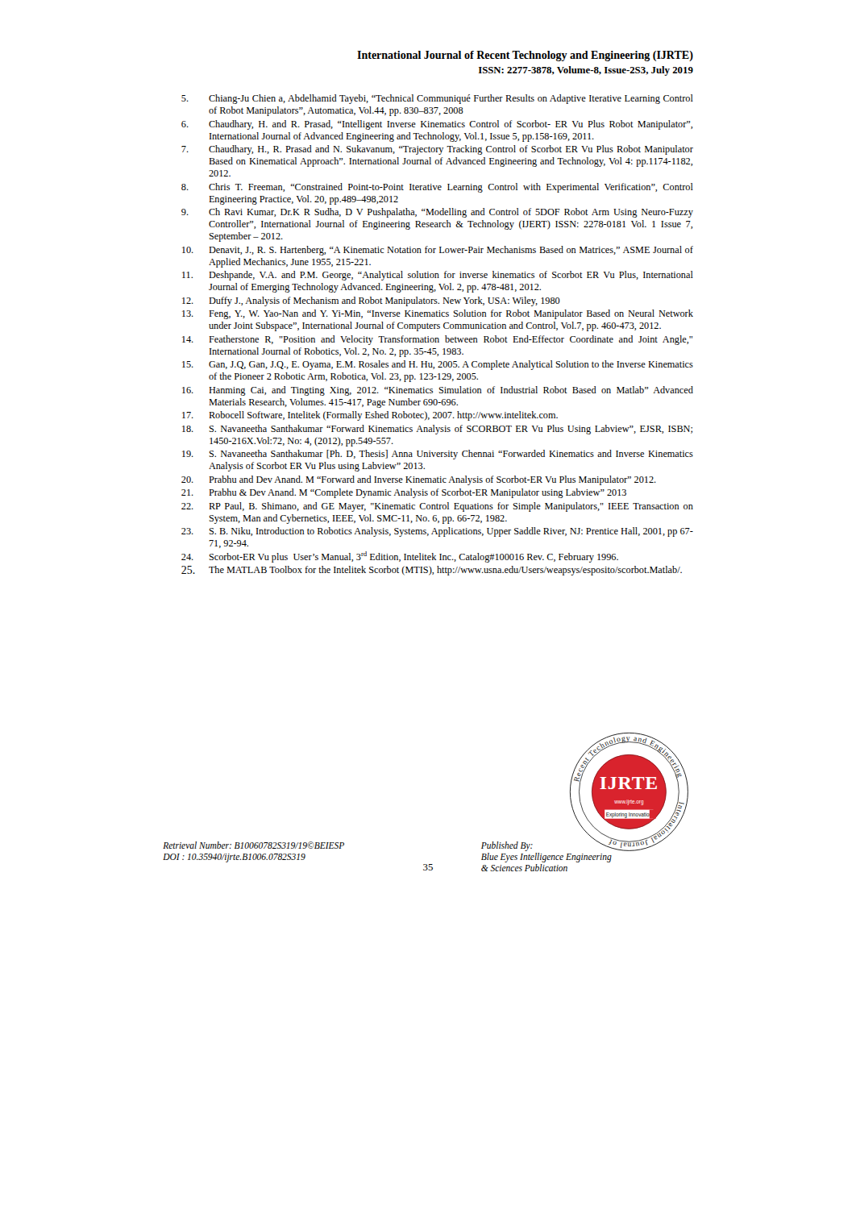International Journal of Recent Technology and Engineering (IJRTE)
ISSN: 2277-3878, Volume-8, Issue-2S3, July 2019
Chiang-Ju Chien a, Abdelhamid Tayebi, “Technical Communiqué Further Results on Adaptive Iterative Learning Control of Robot Manipulators”, Automatica, Vol.44, pp. 830–837, 2008
Chaudhary, H. and R. Prasad, “Intelligent Inverse Kinematics Control of Scorbot- ER Vu Plus Robot Manipulator”, International Journal of Advanced Engineering and Technology, Vol.1, Issue 5, pp.158-169, 2011.
Chaudhary, H., R. Prasad and N. Sukavanum, “Trajectory Tracking Control of Scorbot ER Vu Plus Robot Manipulator Based on Kinematical Approach”. International Journal of Advanced Engineering and Technology, Vol 4: pp.1174-1182, 2012.
Chris T. Freeman, “Constrained Point-to-Point Iterative Learning Control with Experimental Verification”, Control Engineering Practice, Vol. 20, pp.489–498,2012
Ch Ravi Kumar, Dr.K R Sudha, D V Pushpalatha, “Modelling and Control of 5DOF Robot Arm Using Neuro-Fuzzy Controller”, International Journal of Engineering Research & Technology (IJERT) ISSN: 2278-0181 Vol. 1 Issue 7, September – 2012.
Denavit, J., R. S. Hartenberg, “A Kinematic Notation for Lower-Pair Mechanisms Based on Matrices,” ASME Journal of Applied Mechanics, June 1955, 215-221.
Deshpande, V.A. and P.M. George, “Analytical solution for inverse kinematics of Scorbot ER Vu Plus, International Journal of Emerging Technology Advanced. Engineering, Vol. 2, pp. 478-481, 2012.
Duffy J., Analysis of Mechanism and Robot Manipulators. New York, USA: Wiley, 1980
Feng, Y., W. Yao-Nan and Y. Yi-Min, “Inverse Kinematics Solution for Robot Manipulator Based on Neural Network under Joint Subspace”, International Journal of Computers Communication and Control, Vol.7, pp. 460-473, 2012.
Featherstone R, "Position and Velocity Transformation between Robot End-Effector Coordinate and Joint Angle," International Journal of Robotics, Vol. 2, No. 2, pp. 35-45, 1983.
Gan, J.Q, Gan, J.Q., E. Oyama, E.M. Rosales and H. Hu, 2005. A Complete Analytical Solution to the Inverse Kinematics of the Pioneer 2 Robotic Arm, Robotica, Vol. 23, pp. 123-129, 2005.
Hanming Cai, and Tingting Xing, 2012. “Kinematics Simulation of Industrial Robot Based on Matlab” Advanced Materials Research, Volumes. 415-417, Page Number 690-696.
Robocell Software, Intelitek (Formally Eshed Robotec), 2007. http://www.intelitek.com.
S. Navaneetha Santhakumar “Forward Kinematics Analysis of SCORBOT ER Vu Plus Using Labview”, EJSR, ISBN; 1450-216X.Vol:72, No: 4, (2012), pp.549-557.
S. Navaneetha Santhakumar [Ph. D, Thesis] Anna University Chennai “Forwarded Kinematics and Inverse Kinematics Analysis of Scorbot ER Vu Plus using Labview” 2013.
Prabhu and Dev Anand. M “Forward and Inverse Kinematic Analysis of Scorbot-ER Vu Plus Manipulator” 2012.
Prabhu & Dev Anand. M “Complete Dynamic Analysis of Scorbot-ER Manipulator using Labview” 2013
RP Paul, B. Shimano, and GE Mayer, "Kinematic Control Equations for Simple Manipulators," IEEE Transaction on System, Man and Cybernetics, IEEE, Vol. SMC-11, No. 6, pp. 66-72, 1982.
S. B. Niku, Introduction to Robotics Analysis, Systems, Applications, Upper Saddle River, NJ: Prentice Hall, 2001, pp 67-71, 92-94.
Scorbot-ER Vu plus User’s Manual, 3rd Edition, Intelitek Inc., Catalog#100016 Rev. C, February 1996.
The MATLAB Toolbox for the Intelitek Scorbot (MTIS), http://www.usna.edu/Users/weapsys/esposito/scorbot.Matlab/.
Recent Technology and Engineering International Journal of IJRTE www.ijrte.org Exploring Innovation
Retrieval Number: B10060782S319/19©BEIESP
DOI : 10.35940/ijrte.B1006.0782S319
Published By:
Blue Eyes Intelligence Engineering
& Sciences Publication
35